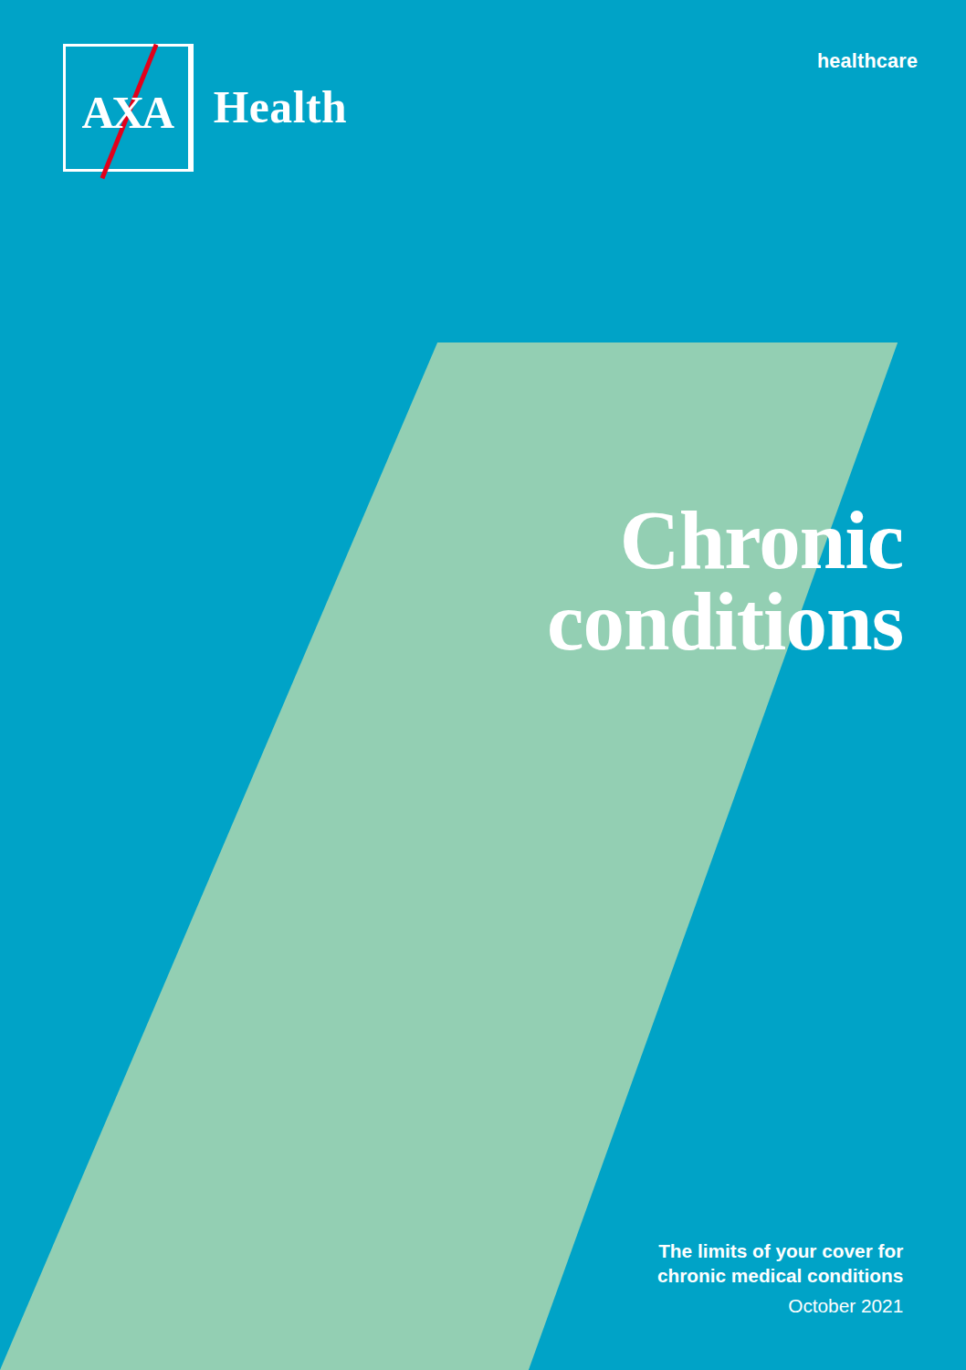AXA
Health
healthcare
Chronic
conditions
The limits of your cover for chronic medical conditions
October 2021